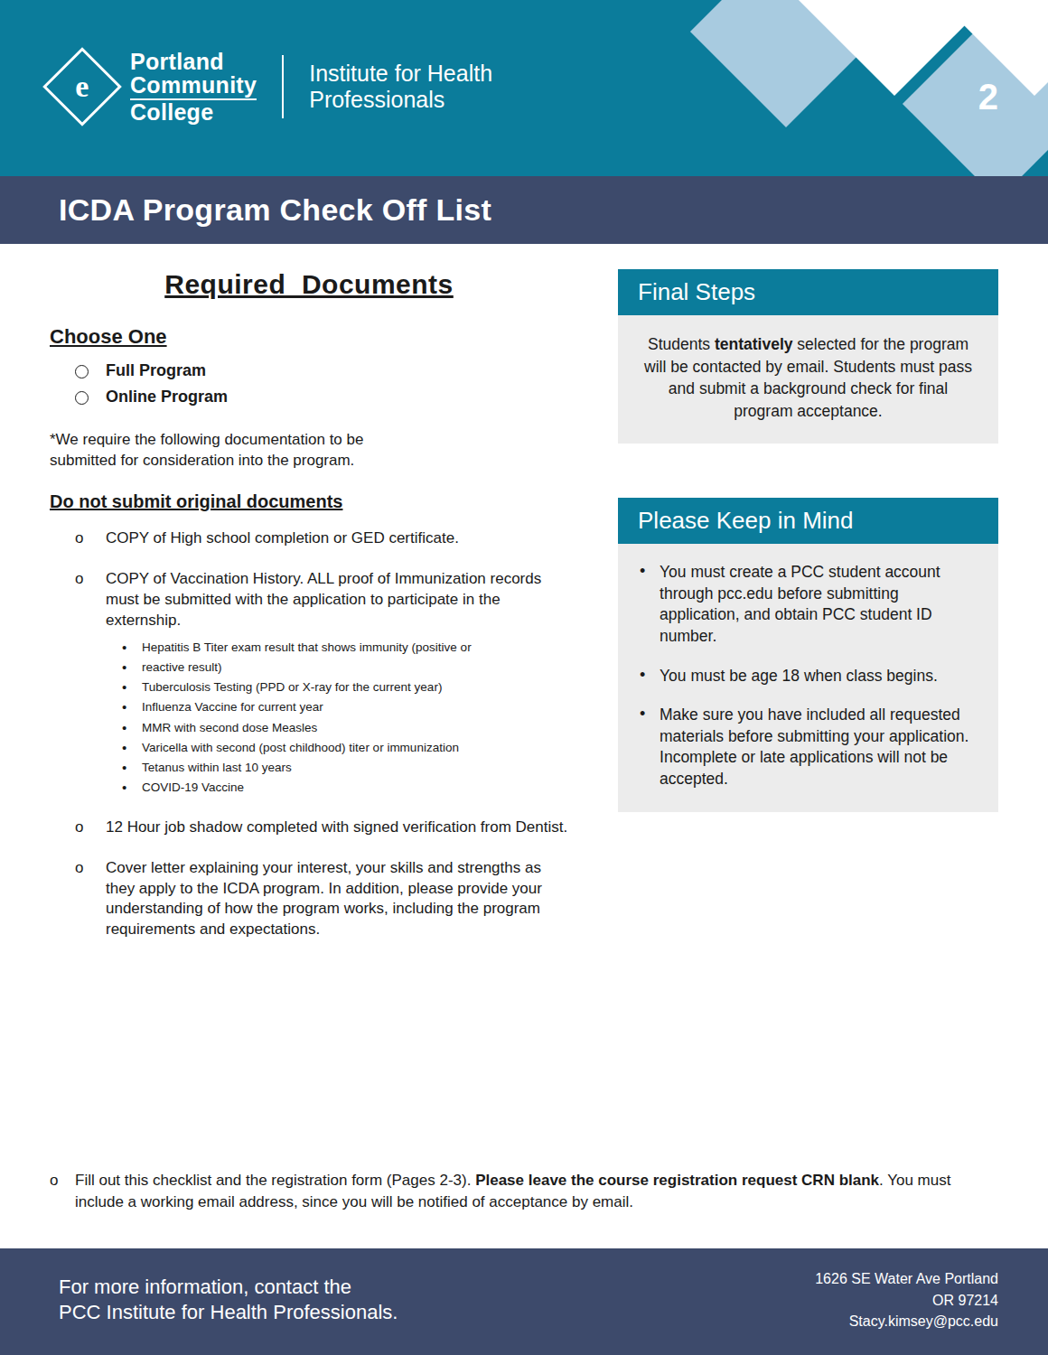2
e
Portland
Community
College
Institute for Health
Professionals
ICDA Program Check Off List
Required Documents
Choose One
Full Program
Online Program
*We require the following documentation to be
submitted for consideration into the program.
Do not submit original documents
COPY of High school completion or GED certificate.
COPY of Vaccination History. ALL proof of Immunization records must be submitted with the application to participate in the externship.
Hepatitis B Titer exam result that shows immunity (positive or
reactive result)
Tuberculosis Testing (PPD or X-ray for the current year)
Influenza Vaccine for current year
MMR with second dose Measles
Varicella with second (post childhood) titer or immunization
Tetanus within last 10 years
COVID-19 Vaccine
12 Hour job shadow completed with signed verification from Dentist.
Cover letter explaining your interest, your skills and strengths as they apply to the ICDA program. In addition, please provide your understanding of how the program works, including the program requirements and expectations.
Final Steps
Students tentatively selected for the program will be contacted by email. Students must pass and submit a background check for final program acceptance.
Please Keep in Mind
You must create a PCC student account through pcc.edu before submitting application, and obtain PCC student ID number.
You must be age 18 when class begins.
Make sure you have included all requested materials before submitting your application. Incomplete or late applications will not be accepted.
Fill out this checklist and the registration form (Pages 2-3). Please leave the course registration request CRN blank. You must include a working email address, since you will be notified of acceptance by email.
For more information, contact the
PCC Institute for Health Professionals.
1626 SE Water Ave Portland
OR 97214
Stacy.kimsey@pcc.edu